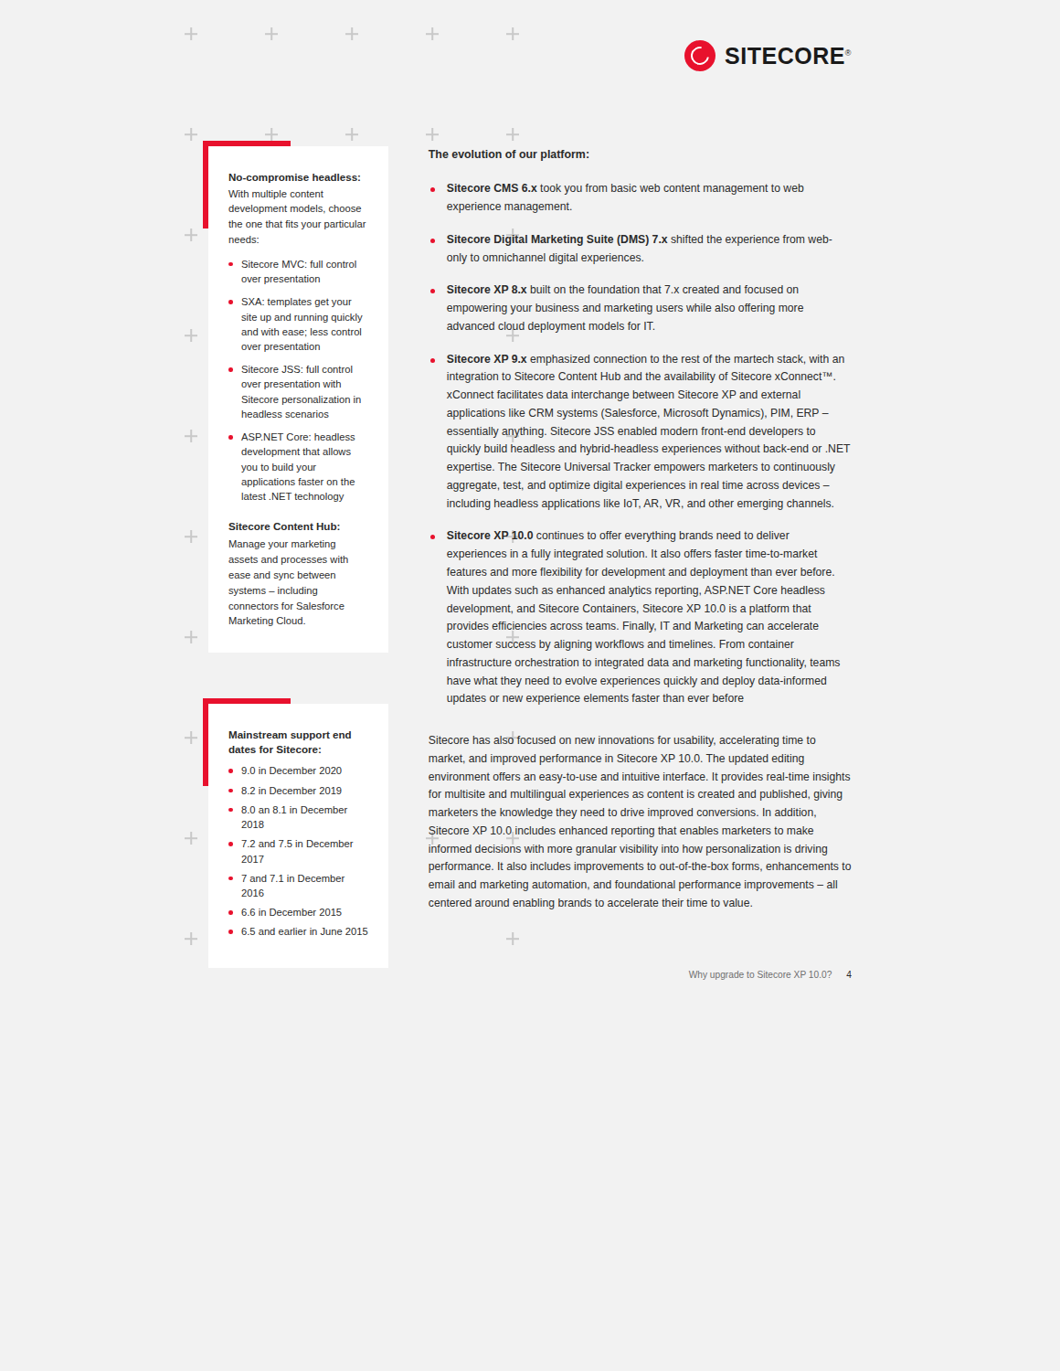SITECORE®
No-compromise headless:
With multiple content development models, choose the one that fits your particular needs:
Sitecore MVC: full control over presentation
SXA: templates get your site up and running quickly and with ease; less control over presentation
Sitecore JSS: full control over presentation with Sitecore personalization in headless scenarios
ASP.NET Core: headless development that allows you to build your applications faster on the latest .NET technology
Sitecore Content Hub:
Manage your marketing assets and processes with ease and sync between systems – including connectors for Salesforce Marketing Cloud.
Mainstream support end
dates for Sitecore:
9.0 in December 2020
8.2 in December 2019
8.0 an 8.1 in December 2018
7.2 and 7.5 in December 2017
7 and 7.1 in December 2016
6.6 in December 2015
6.5 and earlier in June 2015
The evolution of our platform:
Sitecore CMS 6.x took you from basic web content management to web experience management.
Sitecore Digital Marketing Suite (DMS) 7.x shifted the experience from web-only to omnichannel digital experiences.
Sitecore XP 8.x built on the foundation that 7.x created and focused on empowering your business and marketing users while also offering more advanced cloud deployment models for IT.
Sitecore XP 9.x emphasized connection to the rest of the martech stack, with an integration to Sitecore Content Hub and the availability of Sitecore xConnect™. xConnect facilitates data interchange between Sitecore XP and external applications like CRM systems (Salesforce, Microsoft Dynamics), PIM, ERP – essentially anything. Sitecore JSS enabled modern front-end developers to quickly build headless and hybrid-headless experiences without back-end or .NET expertise. The Sitecore Universal Tracker empowers marketers to continuously aggregate, test, and optimize digital experiences in real time across devices – including headless applications like IoT, AR, VR, and other emerging channels.
Sitecore XP 10.0 continues to offer everything brands need to deliver experiences in a fully integrated solution. It also offers faster time-to-market features and more flexibility for development and deployment than ever before. With updates such as enhanced analytics reporting, ASP.NET Core headless development, and Sitecore Containers, Sitecore XP 10.0 is a platform that provides efficiencies across teams. Finally, IT and Marketing can accelerate customer success by aligning workflows and timelines. From container infrastructure orchestration to integrated data and marketing functionality, teams have what they need to evolve experiences quickly and deploy data-informed updates or new experience elements faster than ever before
Sitecore has also focused on new innovations for usability, accelerating time to market, and improved performance in Sitecore XP 10.0. The updated editing environment offers an easy-to-use and intuitive interface. It provides real-time insights for multisite and multilingual experiences as content is created and published, giving marketers the knowledge they need to drive improved conversions. In addition, Sitecore XP 10.0 includes enhanced reporting that enables marketers to make informed decisions with more granular visibility into how personalization is driving performance. It also includes improvements to out-of-the-box forms, enhancements to email and marketing automation, and foundational performance improvements – all centered around enabling brands to accelerate their time to value.
Why upgrade to Sitecore XP 10.0?4